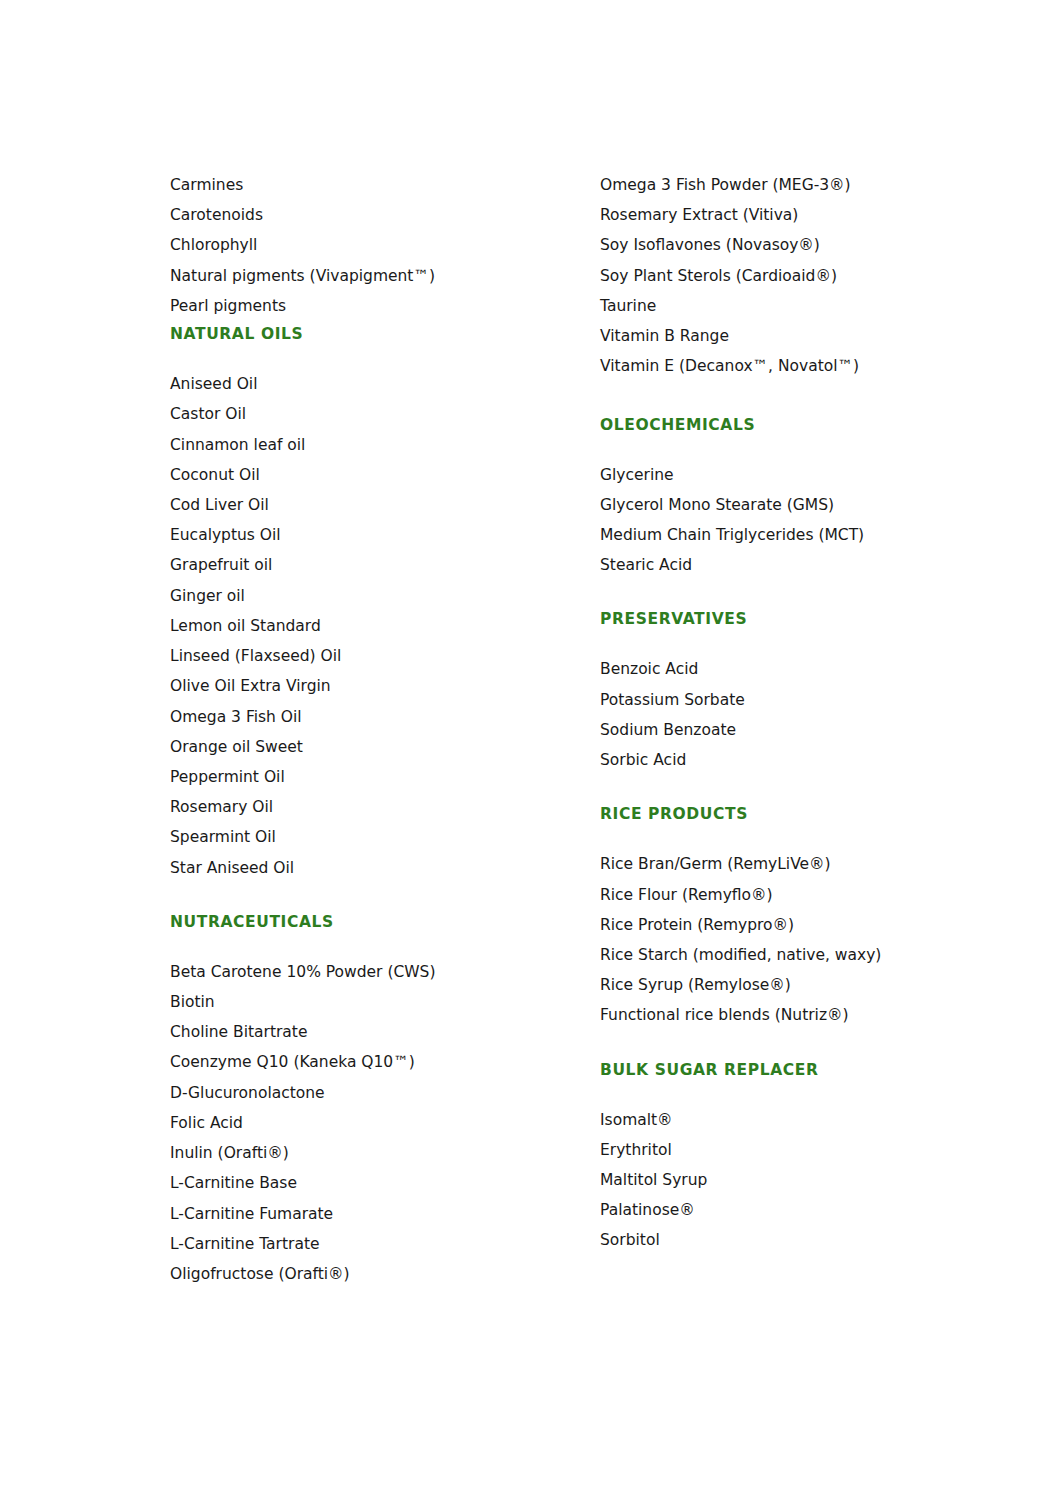Carmines
Carotenoids
Chlorophyll
Natural pigments (Vivapigment™)
Pearl pigments
NATURAL OILS
Aniseed Oil
Castor Oil
Cinnamon leaf oil
Coconut Oil
Cod Liver Oil
Eucalyptus Oil
Grapefruit oil
Ginger oil
Lemon oil Standard
Linseed (Flaxseed) Oil
Olive Oil Extra Virgin
Omega 3 Fish Oil
Orange oil Sweet
Peppermint Oil
Rosemary Oil
Spearmint Oil
Star Aniseed Oil
NUTRACEUTICALS
Beta Carotene 10% Powder (CWS)
Biotin
Choline Bitartrate
Coenzyme Q10 (Kaneka Q10™)
D-Glucuronolactone
Folic Acid
Inulin (Orafti®)
L-Carnitine Base
L-Carnitine Fumarate
L-Carnitine Tartrate
Oligofructose (Orafti®)
Omega 3 Fish Powder (MEG-3®)
Rosemary Extract (Vitiva)
Soy Isoflavones (Novasoy®)
Soy Plant Sterols (Cardioaid®)
Taurine
Vitamin B Range
Vitamin E (Decanox™, Novatol™)
OLEOCHEMICALS
Glycerine
Glycerol Mono Stearate (GMS)
Medium Chain Triglycerides (MCT)
Stearic Acid
PRESERVATIVES
Benzoic Acid
Potassium Sorbate
Sodium Benzoate
Sorbic Acid
RICE PRODUCTS
Rice Bran/Germ (RemyLiVe®)
Rice Flour (Remyflo®)
Rice Protein (Remypro®)
Rice Starch (modified, native, waxy)
Rice Syrup (Remylose®)
Functional rice blends (Nutriz®)
BULK SUGAR REPLACER
Isomalt®
Erythritol
Maltitol Syrup
Palatinose®
Sorbitol